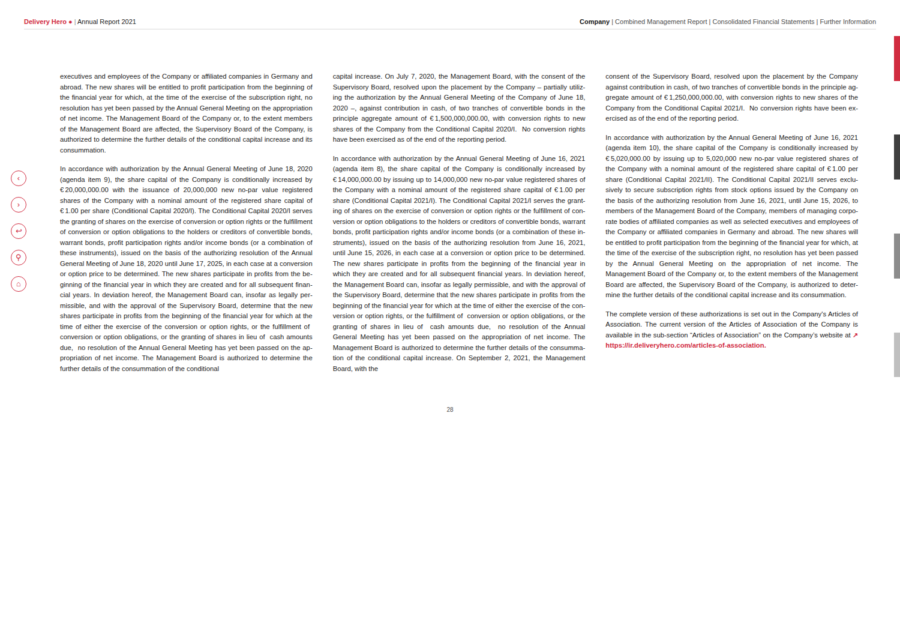Delivery Hero ● | Annual Report 2021
Company | Combined Management Report | Consolidated Financial Statements | Further Information
‹
›
↩
⚲
⌂
executives and employees of the Company or affiliated companies in Germany and abroad. The new shares will be entitled to profit participation from the beginning of the financial year for which, at the time of the exercise of the subscription right, no resolution has yet been passed by the Annual General Meeting on the appropriation of net income. The Management Board of the Company or, to the extent members of the Management Board are affected, the Supervisory Board of the Company, is authorized to determine the further details of the conditional capital increase and its consummation.
In accordance with authorization by the Annual General Meeting of June 18, 2020 (agenda item 9), the share capital of the Company is conditionally increased by € 20,000,000.00 with the issuance of 20,000,000 new no-par value registered shares of the Company with a nominal amount of the registered share capital of € 1.00 per share (Conditional Capital 2020/I). The Conditional Capital 2020/I serves the granting of shares on the exercise of conversion or option rights or the fulfillment of conversion or option obligations to the holders or creditors of convertible bonds, warrant bonds, profit participation rights and/or income bonds (or a combination of these instruments), issued on the basis of the authorizing resolution of the Annual General Meeting of June 18, 2020 until June 17, 2025, in each case at a conversion or option price to be determined. The new shares participate in profits from the beginning of the financial year in which they are created and for all subsequent financial years. In deviation hereof, the Management Board can, insofar as legally permissible, and with the approval of the Supervisory Board, determine that the new shares participate in profits from the beginning of the financial year for which at the time of either the exercise of the conversion or option rights, or the fulfillment of conversion or option obligations, or the granting of shares in lieu of cash amounts due, no resolution of the Annual General Meeting has yet been passed on the appropriation of net income. The Management Board is authorized to determine the further details of the consummation of the conditional
capital increase. On July 7, 2020, the Management Board, with the consent of the Supervisory Board, resolved upon the placement by the Company – partially utilizing the authorization by the Annual General Meeting of the Company of June 18, 2020 –, against contribution in cash, of two tranches of convertible bonds in the principle aggregate amount of € 1,500,000,000.00, with conversion rights to new shares of the Company from the Conditional Capital 2020/I. No conversion rights have been exercised as of the end of the reporting period.
In accordance with authorization by the Annual General Meeting of June 16, 2021 (agenda item 8), the share capital of the Company is conditionally increased by € 14,000,000.00 by issuing up to 14,000,000 new no-par value registered shares of the Company with a nominal amount of the registered share capital of € 1.00 per share (Conditional Capital 2021/I). The Conditional Capital 2021/I serves the granting of shares on the exercise of conversion or option rights or the fulfillment of conversion or option obligations to the holders or creditors of convertible bonds, warrant bonds, profit participation rights and/or income bonds (or a combination of these instruments), issued on the basis of the authorizing resolution from June 16, 2021, until June 15, 2026, in each case at a conversion or option price to be determined. The new shares participate in profits from the beginning of the financial year in which they are created and for all subsequent financial years. In deviation hereof, the Management Board can, insofar as legally permissible, and with the approval of the Supervisory Board, determine that the new shares participate in profits from the beginning of the financial year for which at the time of either the exercise of the conversion or option rights, or the fulfillment of conversion or option obligations, or the granting of shares in lieu of cash amounts due, no resolution of the Annual General Meeting has yet been passed on the appropriation of net income. The Management Board is authorized to determine the further details of the consummation of the conditional capital increase. On September 2, 2021, the Management Board, with the
consent of the Supervisory Board, resolved upon the placement by the Company against contribution in cash, of two tranches of convertible bonds in the principle aggregate amount of € 1,250,000,000.00, with conversion rights to new shares of the Company from the Conditional Capital 2021/I. No conversion rights have been exercised as of the end of the reporting period.
In accordance with authorization by the Annual General Meeting of June 16, 2021 (agenda item 10), the share capital of the Company is conditionally increased by € 5,020,000.00 by issuing up to 5,020,000 new no-par value registered shares of the Company with a nominal amount of the registered share capital of € 1.00 per share (Conditional Capital 2021/II). The Conditional Capital 2021/II serves exclusively to secure subscription rights from stock options issued by the Company on the basis of the authorizing resolution from June 16, 2021, until June 15, 2026, to members of the Management Board of the Company, members of managing corporate bodies of affiliated companies as well as selected executives and employees of the Company or affiliated companies in Germany and abroad. The new shares will be entitled to profit participation from the beginning of the financial year for which, at the time of the exercise of the subscription right, no resolution has yet been passed by the Annual General Meeting on the appropriation of net income. The Management Board of the Company or, to the extent members of the Management Board are affected, the Supervisory Board of the Company, is authorized to determine the further details of the conditional capital increase and its consummation.
The complete version of these authorizations is set out in the Company's Articles of Association. The current version of the Articles of Association of the Company is available in the sub-section “Articles of Association” on the Company’s website at ↗ https://ir.deliveryhero.com/articles-of-association.
28